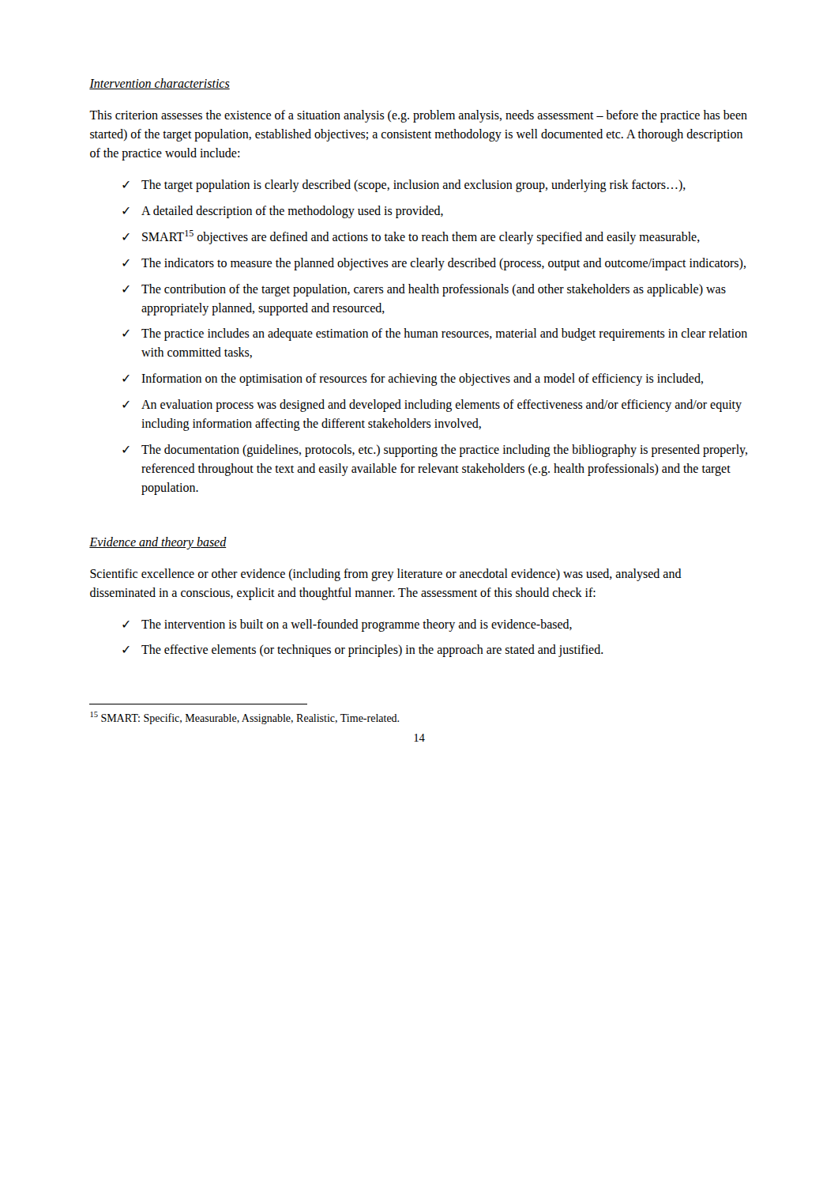Intervention characteristics
This criterion assesses the existence of a situation analysis (e.g. problem analysis, needs assessment – before the practice has been started) of the target population, established objectives; a consistent methodology is well documented etc. A thorough description of the practice would include:
The target population is clearly described (scope, inclusion and exclusion group, underlying risk factors…),
A detailed description of the methodology used is provided,
SMART15 objectives are defined and actions to take to reach them are clearly specified and easily measurable,
The indicators to measure the planned objectives are clearly described (process, output and outcome/impact indicators),
The contribution of the target population, carers and health professionals (and other stakeholders as applicable) was appropriately planned, supported and resourced,
The practice includes an adequate estimation of the human resources, material and budget requirements in clear relation with committed tasks,
Information on the optimisation of resources for achieving the objectives and a model of efficiency is included,
An evaluation process was designed and developed including elements of effectiveness and/or efficiency and/or equity including information affecting the different stakeholders involved,
The documentation (guidelines, protocols, etc.) supporting the practice including the bibliography is presented properly, referenced throughout the text and easily available for relevant stakeholders (e.g. health professionals) and the target population.
Evidence and theory based
Scientific excellence or other evidence (including from grey literature or anecdotal evidence) was used, analysed and disseminated in a conscious, explicit and thoughtful manner. The assessment of this should check if:
The intervention is built on a well-founded programme theory and is evidence-based,
The effective elements (or techniques or principles) in the approach are stated and justified.
15 SMART: Specific, Measurable, Assignable, Realistic, Time-related.
14